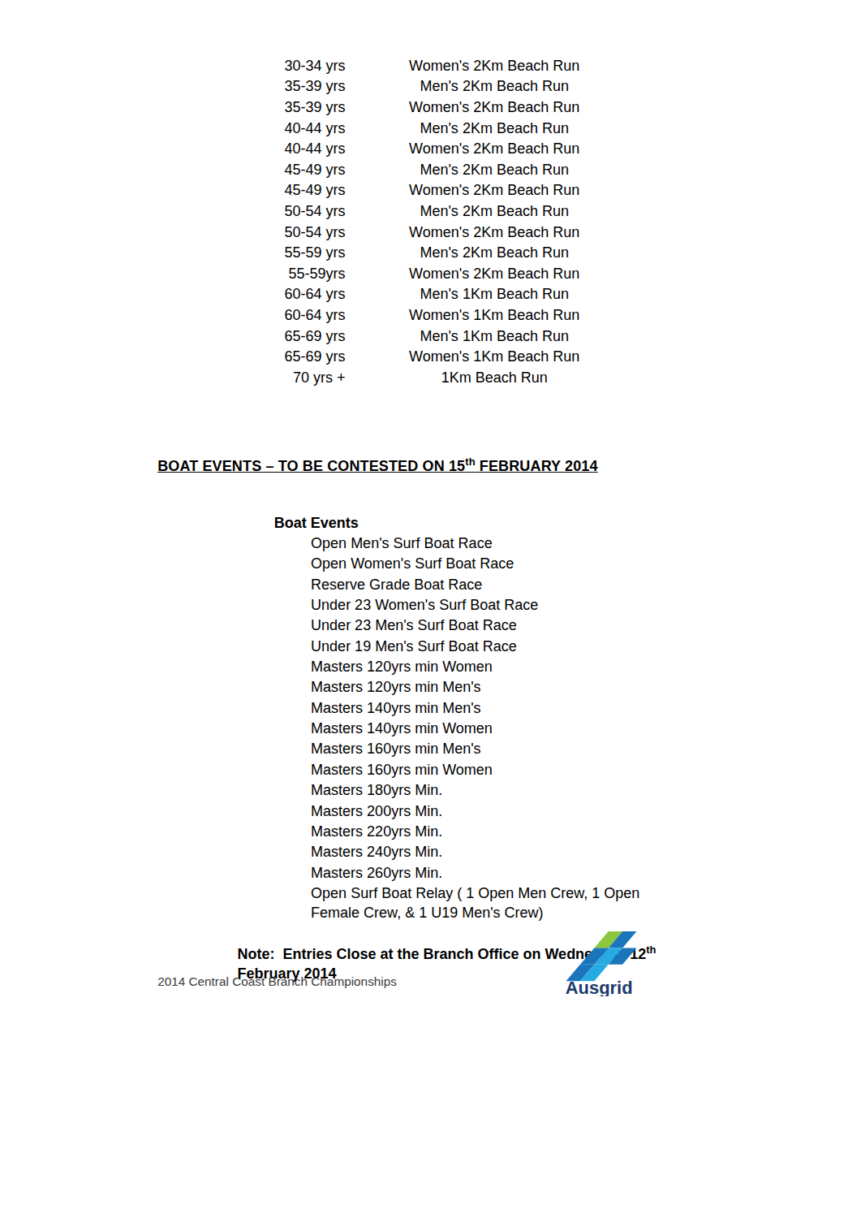| 30-34 yrs | Women's 2Km Beach Run |
| 35-39 yrs | Men's 2Km Beach Run |
| 35-39 yrs | Women's 2Km Beach Run |
| 40-44 yrs | Men's 2Km Beach Run |
| 40-44 yrs | Women's 2Km Beach Run |
| 45-49 yrs | Men's 2Km Beach Run |
| 45-49 yrs | Women's 2Km Beach Run |
| 50-54 yrs | Men's 2Km Beach Run |
| 50-54 yrs | Women's 2Km Beach Run |
| 55-59 yrs | Men's 2Km Beach Run |
| 55-59yrs | Women's 2Km Beach Run |
| 60-64 yrs | Men's 1Km Beach Run |
| 60-64 yrs | Women's 1Km Beach Run |
| 65-69 yrs | Men's 1Km Beach Run |
| 65-69 yrs | Women's 1Km Beach Run |
| 70 yrs + | 1Km Beach Run |
BOAT EVENTS – TO BE CONTESTED ON 15th FEBRUARY 2014
Boat Events
Open Men's Surf Boat Race
Open Women's Surf Boat Race
Reserve Grade Boat Race
Under 23 Women's Surf Boat Race
Under 23 Men's Surf Boat Race
Under 19 Men's Surf Boat Race
Masters 120yrs min Women
Masters 120yrs min Men's
Masters 140yrs min Men's
Masters 140yrs min Women
Masters 160yrs min Men's
Masters 160yrs min Women
Masters 180yrs Min.
Masters 200yrs Min.
Masters 220yrs Min.
Masters 240yrs Min.
Masters 260yrs Min.
Open Surf Boat Relay ( 1 Open Men Crew, 1 OpenFemale Crew, & 1 U19 Men's Crew)
Note: Entries Close at the Branch Office on Wednesday 12th February 2014
2014 Central Coast Branch Championships
Ausgrid